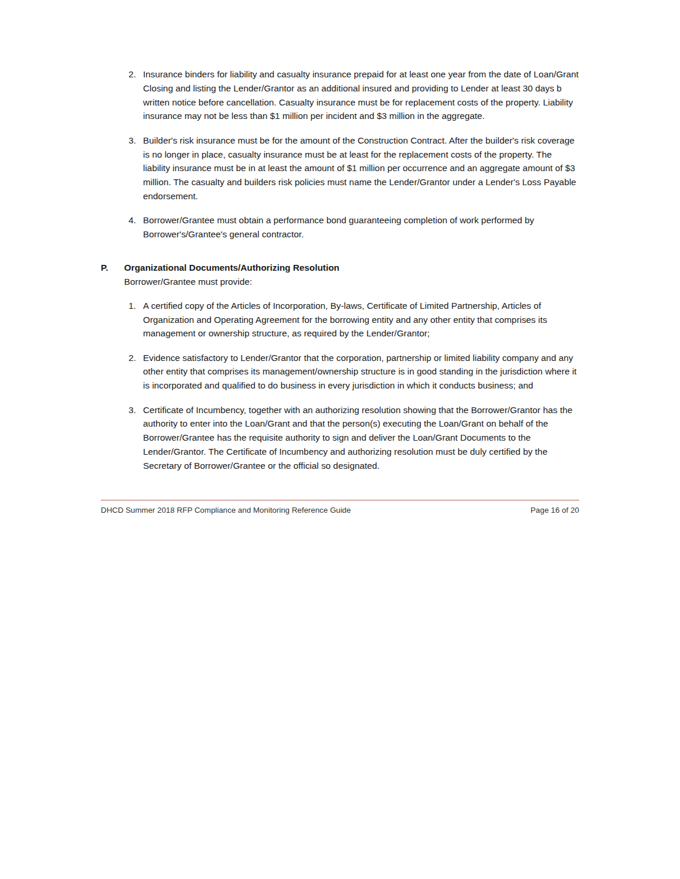Insurance binders for liability and casualty insurance prepaid for at least one year from the date of Loan/Grant Closing and listing the Lender/Grantor as an additional insured and providing to Lender at least 30 days b written notice before cancellation. Casualty insurance must be for replacement costs of the property. Liability insurance may not be less than $1 million per incident and $3 million in the aggregate.
Builder's risk insurance must be for the amount of the Construction Contract. After the builder's risk coverage is no longer in place, casualty insurance must be at least for the replacement costs of the property. The liability insurance must be in at least the amount of $1 million per occurrence and an aggregate amount of $3 million. The casualty and builders risk policies must name the Lender/Grantor under a Lender's Loss Payable endorsement.
Borrower/Grantee must obtain a performance bond guaranteeing completion of work performed by Borrower's/Grantee's general contractor.
P. Organizational Documents/Authorizing Resolution
Borrower/Grantee must provide:
A certified copy of the Articles of Incorporation, By-laws, Certificate of Limited Partnership, Articles of Organization and Operating Agreement for the borrowing entity and any other entity that comprises its management or ownership structure, as required by the Lender/Grantor;
Evidence satisfactory to Lender/Grantor that the corporation, partnership or limited liability company and any other entity that comprises its management/ownership structure is in good standing in the jurisdiction where it is incorporated and qualified to do business in every jurisdiction in which it conducts business; and
Certificate of Incumbency, together with an authorizing resolution showing that the Borrower/Grantor has the authority to enter into the Loan/Grant and that the person(s) executing the Loan/Grant on behalf of the Borrower/Grantee has the requisite authority to sign and deliver the Loan/Grant Documents to the Lender/Grantor. The Certificate of Incumbency and authorizing resolution must be duly certified by the Secretary of Borrower/Grantee or the official so designated.
DHCD Summer 2018 RFP Compliance and Monitoring Reference Guide Page 16 of 20